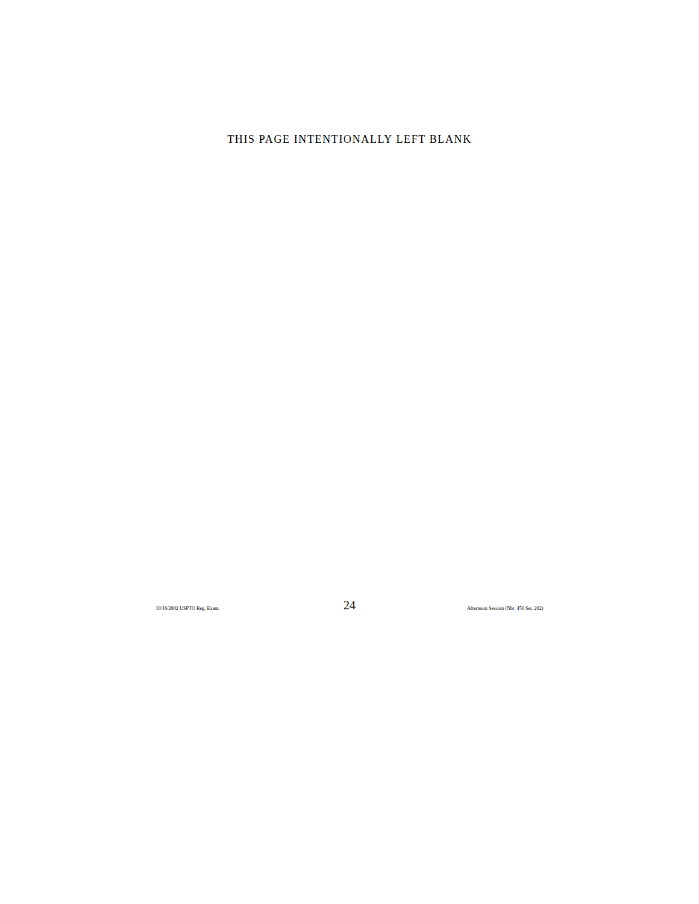THIS PAGE INTENTIONALLY LEFT BLANK
10/16/2002 USPTO Reg. Exam.
24
Afternoon Session (Nbr. 456 Ser. 202)